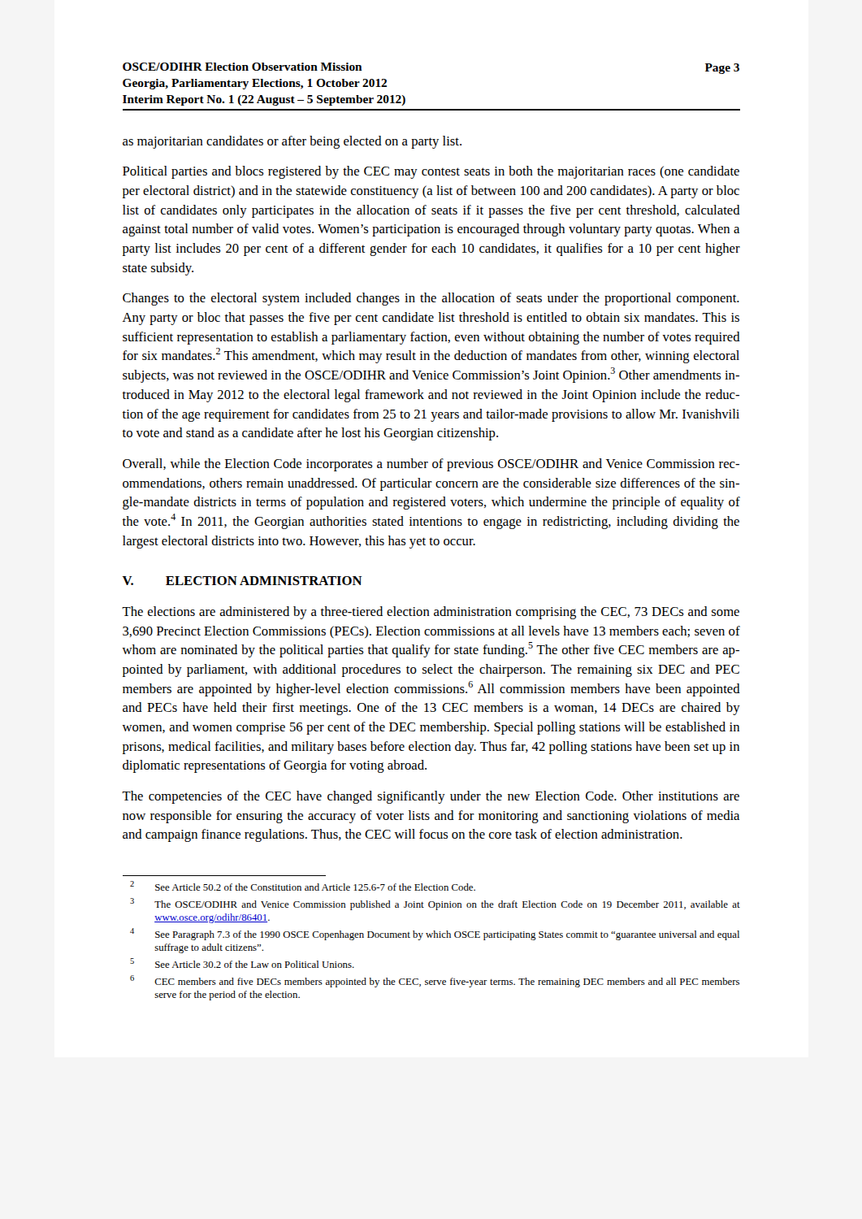Page 3
OSCE/ODIHR Election Observation Mission
Georgia, Parliamentary Elections, 1 October 2012
Interim Report No. 1 (22 August – 5 September 2012)
as majoritarian candidates or after being elected on a party list.
Political parties and blocs registered by the CEC may contest seats in both the majoritarian races (one candidate per electoral district) and in the statewide constituency (a list of between 100 and 200 candidates). A party or bloc list of candidates only participates in the allocation of seats if it passes the five per cent threshold, calculated against total number of valid votes. Women’s participation is encouraged through voluntary party quotas. When a party list includes 20 per cent of a different gender for each 10 candidates, it qualifies for a 10 per cent higher state subsidy.
Changes to the electoral system included changes in the allocation of seats under the proportional component. Any party or bloc that passes the five per cent candidate list threshold is entitled to obtain six mandates. This is sufficient representation to establish a parliamentary faction, even without obtaining the number of votes required for six mandates.2 This amendment, which may result in the deduction of mandates from other, winning electoral subjects, was not reviewed in the OSCE/ODIHR and Venice Commission’s Joint Opinion.3 Other amendments introduced in May 2012 to the electoral legal framework and not reviewed in the Joint Opinion include the reduction of the age requirement for candidates from 25 to 21 years and tailor-made provisions to allow Mr. Ivanishvili to vote and stand as a candidate after he lost his Georgian citizenship.
Overall, while the Election Code incorporates a number of previous OSCE/ODIHR and Venice Commission recommendations, others remain unaddressed. Of particular concern are the considerable size differences of the single-mandate districts in terms of population and registered voters, which undermine the principle of equality of the vote.4 In 2011, the Georgian authorities stated intentions to engage in redistricting, including dividing the largest electoral districts into two. However, this has yet to occur.
V. Election Administration
The elections are administered by a three-tiered election administration comprising the CEC, 73 DECs and some 3,690 Precinct Election Commissions (PECs). Election commissions at all levels have 13 members each; seven of whom are nominated by the political parties that qualify for state funding.5 The other five CEC members are appointed by parliament, with additional procedures to select the chairperson. The remaining six DEC and PEC members are appointed by higher-level election commissions.6 All commission members have been appointed and PECs have held their first meetings. One of the 13 CEC members is a woman, 14 DECs are chaired by women, and women comprise 56 per cent of the DEC membership. Special polling stations will be established in prisons, medical facilities, and military bases before election day. Thus far, 42 polling stations have been set up in diplomatic representations of Georgia for voting abroad.
The competencies of the CEC have changed significantly under the new Election Code. Other institutions are now responsible for ensuring the accuracy of voter lists and for monitoring and sanctioning violations of media and campaign finance regulations. Thus, the CEC will focus on the core task of election administration.
2 See Article 50.2 of the Constitution and Article 125.6-7 of the Election Code.
3 The OSCE/ODIHR and Venice Commission published a Joint Opinion on the draft Election Code on 19 December 2011, available at www.osce.org/odihr/86401.
4 See Paragraph 7.3 of the 1990 OSCE Copenhagen Document by which OSCE participating States commit to “guarantee universal and equal suffrage to adult citizens”.
5 See Article 30.2 of the Law on Political Unions.
6 CEC members and five DECs members appointed by the CEC, serve five-year terms. The remaining DEC members and all PEC members serve for the period of the election.